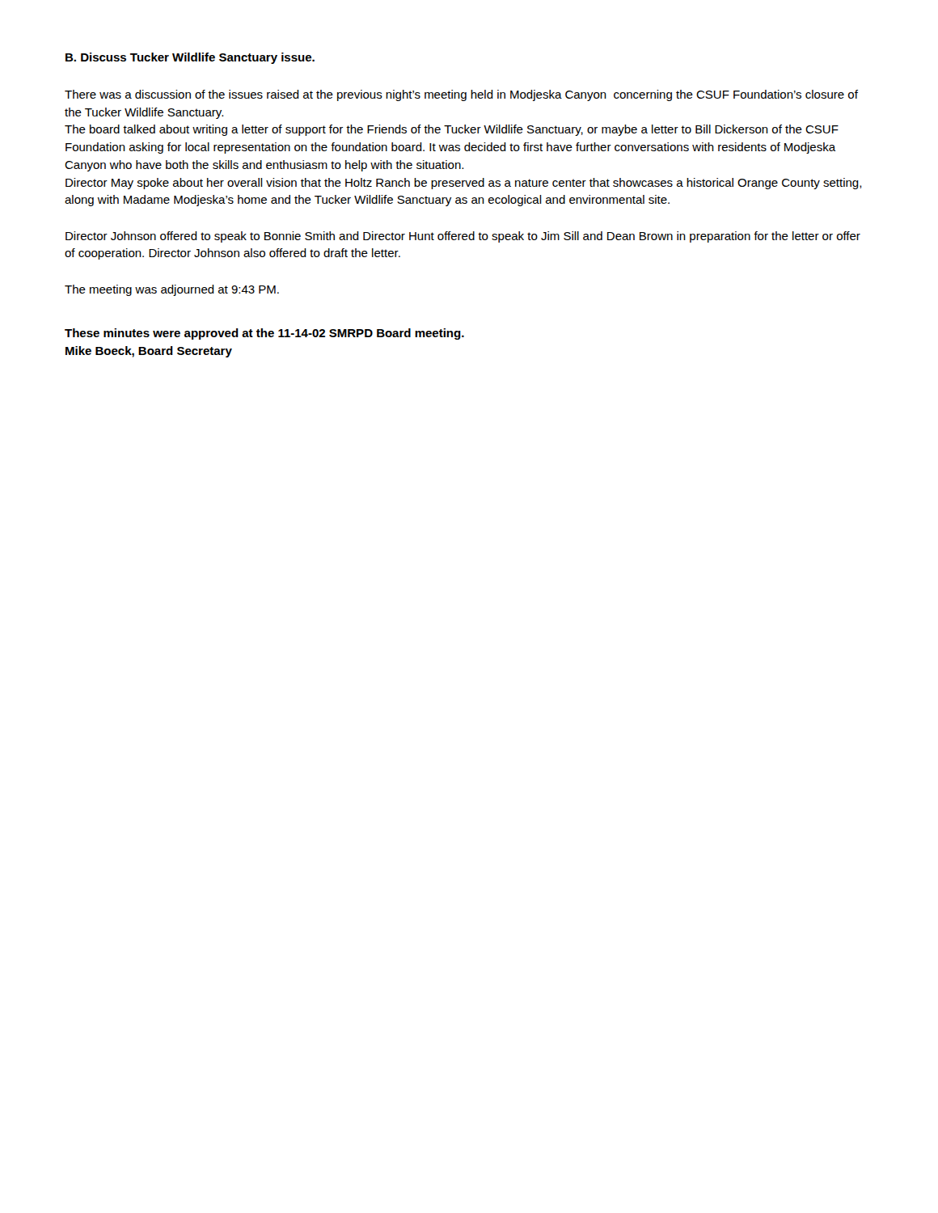B. Discuss Tucker Wildlife Sanctuary issue.
There was a discussion of the issues raised at the previous night’s meeting held in Modjeska Canyon concerning the CSUF Foundation’s closure of the Tucker Wildlife Sanctuary.
The board talked about writing a letter of support for the Friends of the Tucker Wildlife Sanctuary, or maybe a letter to Bill Dickerson of the CSUF Foundation asking for local representation on the foundation board. It was decided to first have further conversations with residents of Modjeska Canyon who have both the skills and enthusiasm to help with the situation.
Director May spoke about her overall vision that the Holtz Ranch be preserved as a nature center that showcases a historical Orange County setting, along with Madame Modjeska’s home and the Tucker Wildlife Sanctuary as an ecological and environmental site.
Director Johnson offered to speak to Bonnie Smith and Director Hunt offered to speak to Jim Sill and Dean Brown in preparation for the letter or offer of cooperation. Director Johnson also offered to draft the letter.
The meeting was adjourned at 9:43 PM.
These minutes were approved at the 11-14-02 SMRPD Board meeting. Mike Boeck, Board Secretary